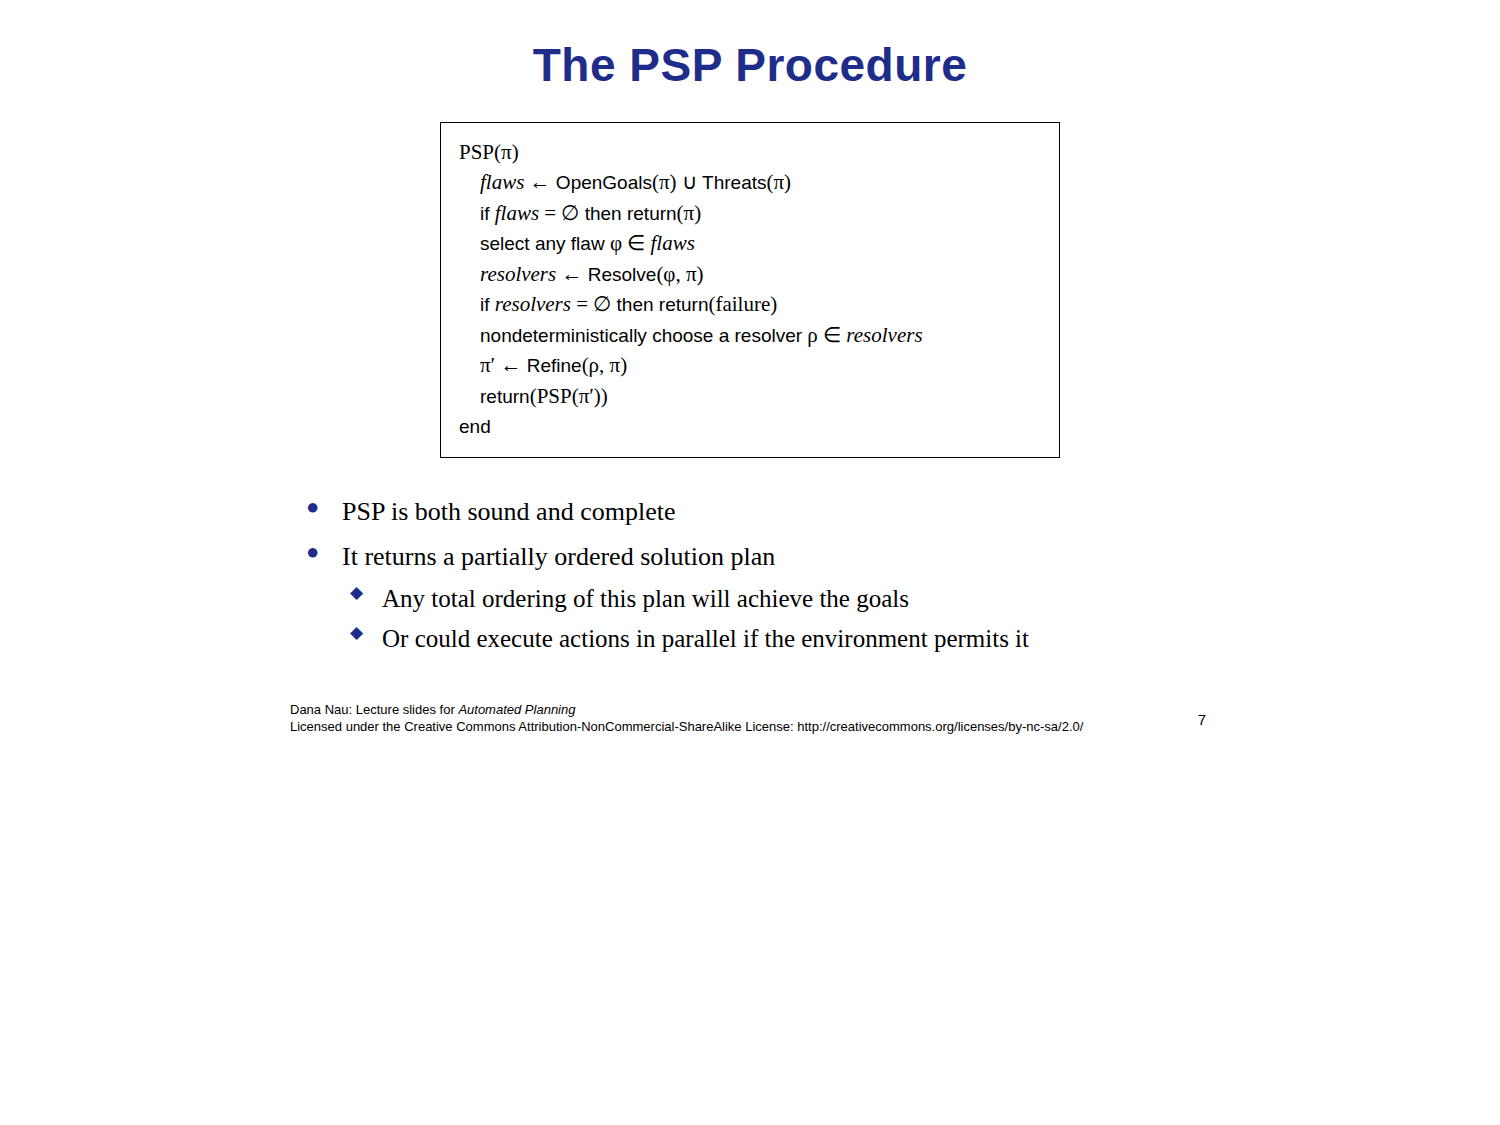The PSP Procedure
PSP(π)
    flaws ← OpenGoals(π) ∪ Threats(π)
    if flaws = ∅ then return(π)
    select any flaw φ ∈ flaws
    resolvers ← Resolve(φ, π)
    if resolvers = ∅ then return(failure)
    nondeterministically choose a resolver ρ ∈ resolvers
    π′ ← Refine(ρ, π)
    return(PSP(π′))
end
PSP is both sound and complete
It returns a partially ordered solution plan
Any total ordering of this plan will achieve the goals
Or could execute actions in parallel if the environment permits it
Dana Nau: Lecture slides for Automated Planning
Licensed under the Creative Commons Attribution-NonCommercial-ShareAlike License: http://creativecommons.org/licenses/by-nc-sa/2.0/
7